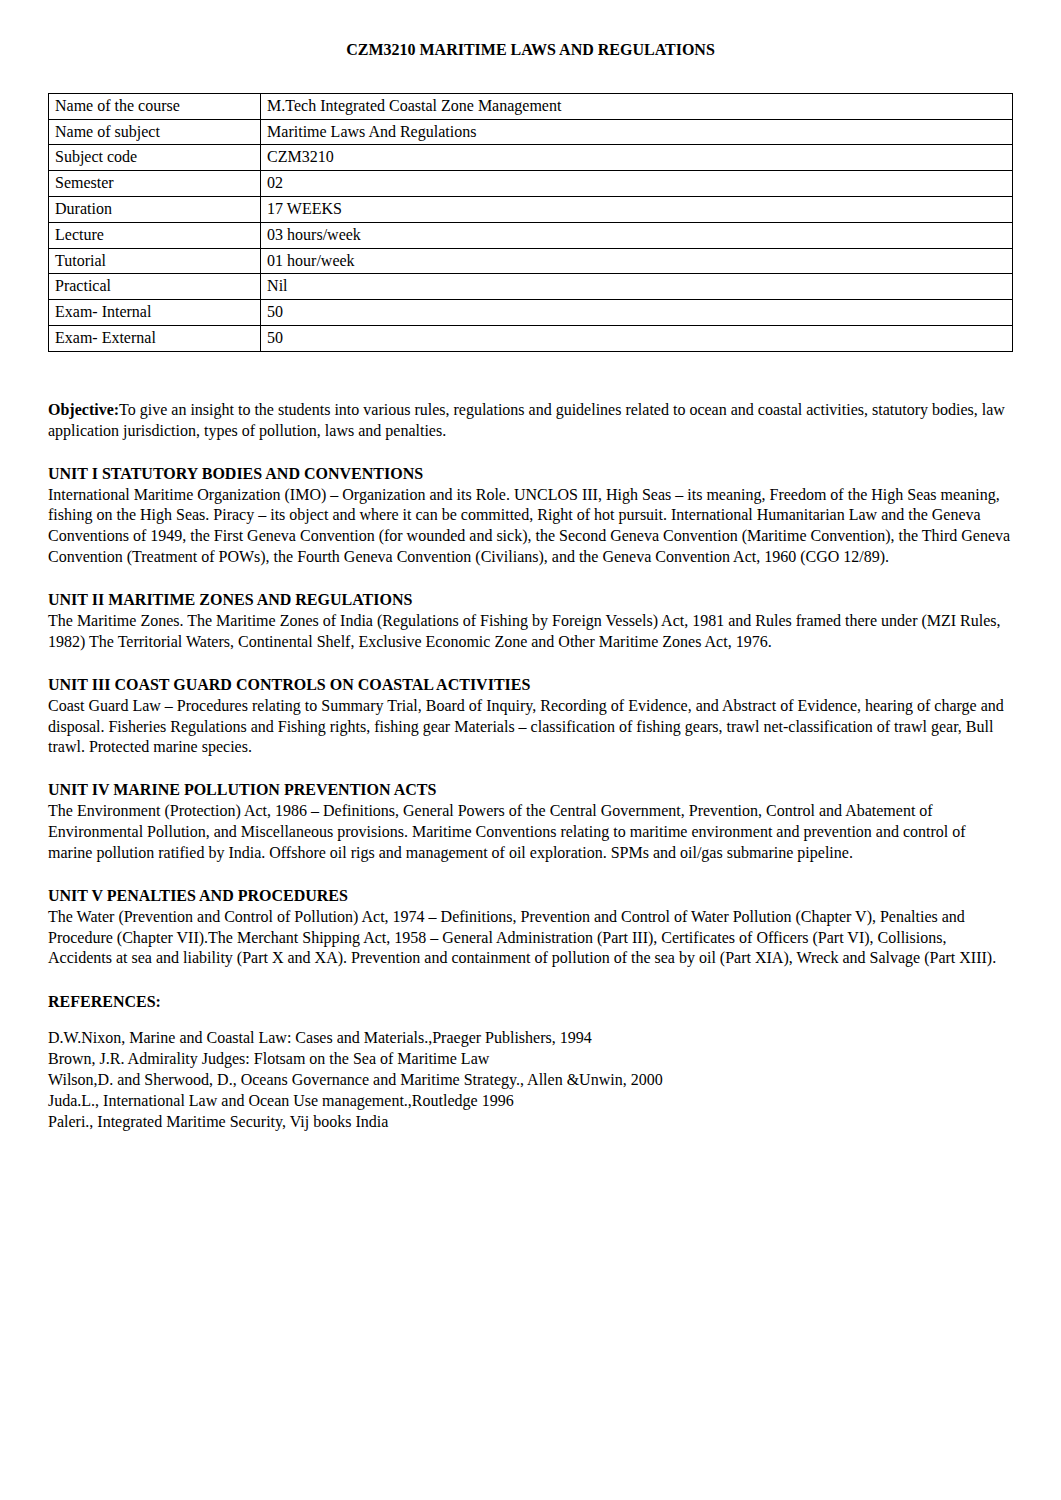CZM3210 MARITIME LAWS AND REGULATIONS
| Name of the course | M.Tech Integrated Coastal Zone Management |
| Name of subject | Maritime Laws And Regulations |
| Subject code | CZM3210 |
| Semester | 02 |
| Duration | 17 WEEKS |
| Lecture | 03 hours/week |
| Tutorial | 01 hour/week |
| Practical | Nil |
| Exam- Internal | 50 |
| Exam- External | 50 |
Objective: To give an insight to the students into various rules, regulations and guidelines related to ocean and coastal activities, statutory bodies, law application jurisdiction, types of pollution, laws and penalties.
UNIT I STATUTORY BODIES AND CONVENTIONS
International Maritime Organization (IMO) – Organization and its Role. UNCLOS III, High Seas – its meaning, Freedom of the High Seas meaning, fishing on the High Seas. Piracy – its object and where it can be committed, Right of hot pursuit. International Humanitarian Law and the Geneva Conventions of 1949, the First Geneva Convention (for wounded and sick), the Second Geneva Convention (Maritime Convention), the Third Geneva Convention (Treatment of POWs), the Fourth Geneva Convention (Civilians), and the Geneva Convention Act, 1960 (CGO 12/89).
UNIT II MARITIME ZONES AND REGULATIONS
The Maritime Zones. The Maritime Zones of India (Regulations of Fishing by Foreign Vessels) Act, 1981 and Rules framed there under (MZI Rules, 1982) The Territorial Waters, Continental Shelf, Exclusive Economic Zone and Other Maritime Zones Act, 1976.
UNIT III COAST GUARD CONTROLS ON COASTAL ACTIVITIES
Coast Guard Law – Procedures relating to Summary Trial, Board of Inquiry, Recording of Evidence, and Abstract of Evidence, hearing of charge and disposal. Fisheries Regulations and Fishing rights, fishing gear Materials – classification of fishing gears, trawl net-classification of trawl gear, Bull trawl. Protected marine species.
UNIT IV MARINE POLLUTION PREVENTION ACTS
The Environment (Protection) Act, 1986 – Definitions, General Powers of the Central Government, Prevention, Control and Abatement of Environmental Pollution, and Miscellaneous provisions. Maritime Conventions relating to maritime environment and prevention and control of marine pollution ratified by India. Offshore oil rigs and management of oil exploration. SPMs and oil/gas submarine pipeline.
UNIT V PENALTIES AND PROCEDURES
The Water (Prevention and Control of Pollution) Act, 1974 – Definitions, Prevention and Control of Water Pollution (Chapter V), Penalties and Procedure (Chapter VII).The Merchant Shipping Act, 1958 – General Administration (Part III), Certificates of Officers (Part VI), Collisions, Accidents at sea and liability (Part X and XA). Prevention and containment of pollution of the sea by oil (Part XIA), Wreck and Salvage (Part XIII).
REFERENCES:
D.W.Nixon, Marine and Coastal Law: Cases and Materials.,Praeger Publishers, 1994
Brown, J.R. Admirality Judges: Flotsam on the Sea of Maritime Law
Wilson,D. and Sherwood, D., Oceans Governance and Maritime Strategy., Allen &Unwin, 2000
Juda.L., International Law and Ocean Use management.,Routledge 1996
Paleri., Integrated Maritime Security, Vij books India